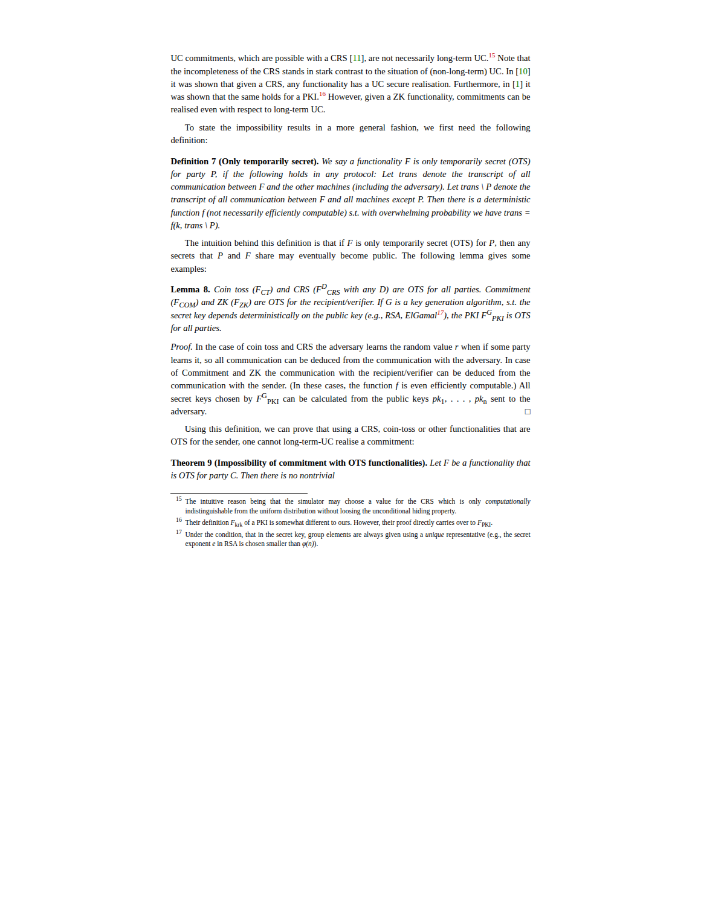UC commitments, which are possible with a CRS [11], are not necessarily long-term UC.15 Note that the incompleteness of the CRS stands in stark contrast to the situation of (non-long-term) UC. In [10] it was shown that given a CRS, any functionality has a UC secure realisation. Furthermore, in [1] it was shown that the same holds for a PKI.16 However, given a ZK functionality, commitments can be realised even with respect to long-term UC.
To state the impossibility results in a more general fashion, we first need the following definition:
Definition 7 (Only temporarily secret). We say a functionality F is only temporarily secret (OTS) for party P, if the following holds in any protocol: Let trans denote the transcript of all communication between F and the other machines (including the adversary). Let trans \ P denote the transcript of all communication between F and all machines except P. Then there is a deterministic function f (not necessarily efficiently computable) s.t. with overwhelming probability we have trans = f(k, trans \ P).
The intuition behind this definition is that if F is only temporarily secret (OTS) for P, then any secrets that P and F share may eventually become public. The following lemma gives some examples:
Lemma 8. Coin toss (FCT) and CRS (FDCRS with any D) are OTS for all parties. Commitment (FCOM) and ZK (FZK) are OTS for the recipient/verifier. If G is a key generation algorithm, s.t. the secret key depends deterministically on the public key (e.g., RSA, ElGamal17), the PKI FGPKI is OTS for all parties.
Proof. In the case of coin toss and CRS the adversary learns the random value r when if some party learns it, so all communication can be deduced from the communication with the adversary. In case of Commitment and ZK the communication with the recipient/verifier can be deduced from the communication with the sender. (In these cases, the function f is even efficiently computable.) All secret keys chosen by FGPKI can be calculated from the public keys pk1, . . . , pkn sent to the adversary. □
Using this definition, we can prove that using a CRS, coin-toss or other functionalities that are OTS for the sender, one cannot long-term-UC realise a commitment:
Theorem 9 (Impossibility of commitment with OTS functionalities). Let F be a functionality that is OTS for party C. Then there is no nontrivial
15
The intuitive reason being that the simulator may choose a value for the CRS which is only computationally indistinguishable from the uniform distribution without loosing the unconditional hiding property.
16
Their definition Fkrk of a PKI is somewhat different to ours. However, their proof directly carries over to FPKI.
17
Under the condition, that in the secret key, group elements are always given using a unique representative (e.g., the secret exponent e in RSA is chosen smaller than φ(n)).